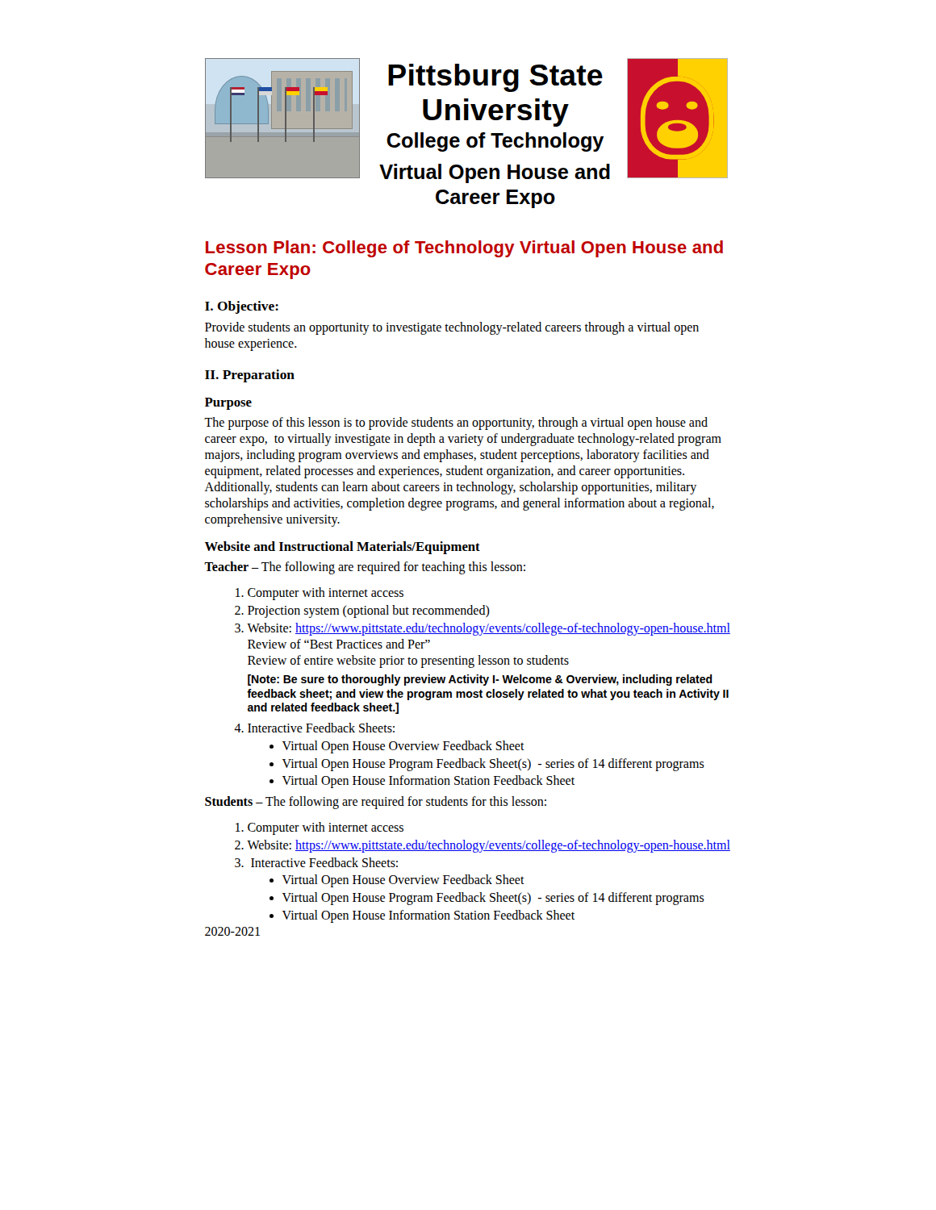Pittsburg State University
College of Technology
Virtual Open House and
Career Expo
Lesson Plan: College of Technology Virtual Open House and Career Expo
I. Objective:
Provide students an opportunity to investigate technology-related careers through a virtual open house experience.
II. Preparation
Purpose
The purpose of this lesson is to provide students an opportunity, through a virtual open house and career expo, to virtually investigate in depth a variety of undergraduate technology-related program majors, including program overviews and emphases, student perceptions, laboratory facilities and equipment, related processes and experiences, student organization, and career opportunities. Additionally, students can learn about careers in technology, scholarship opportunities, military scholarships and activities, completion degree programs, and general information about a regional, comprehensive university.
Website and Instructional Materials/Equipment
Teacher – The following are required for teaching this lesson:
Computer with internet access
Projection system (optional but recommended)
Website: https://www.pittstate.edu/technology/events/college-of-technology-open-house.html
Review of “Best Practices and Per”
Review of entire website prior to presenting lesson to students
[Note: Be sure to thoroughly preview Activity I- Welcome & Overview, including related feedback sheet; and view the program most closely related to what you teach in Activity II and related feedback sheet.]
Interactive Feedback Sheets:
Virtual Open House Overview Feedback Sheet
Virtual Open House Program Feedback Sheet(s) - series of 14 different programs
Virtual Open House Information Station Feedback Sheet
Students – The following are required for students for this lesson:
Computer with internet access
Website: https://www.pittstate.edu/technology/events/college-of-technology-open-house.html
Interactive Feedback Sheets:
Virtual Open House Overview Feedback Sheet
Virtual Open House Program Feedback Sheet(s) - series of 14 different programs
Virtual Open House Information Station Feedback Sheet
2020-2021